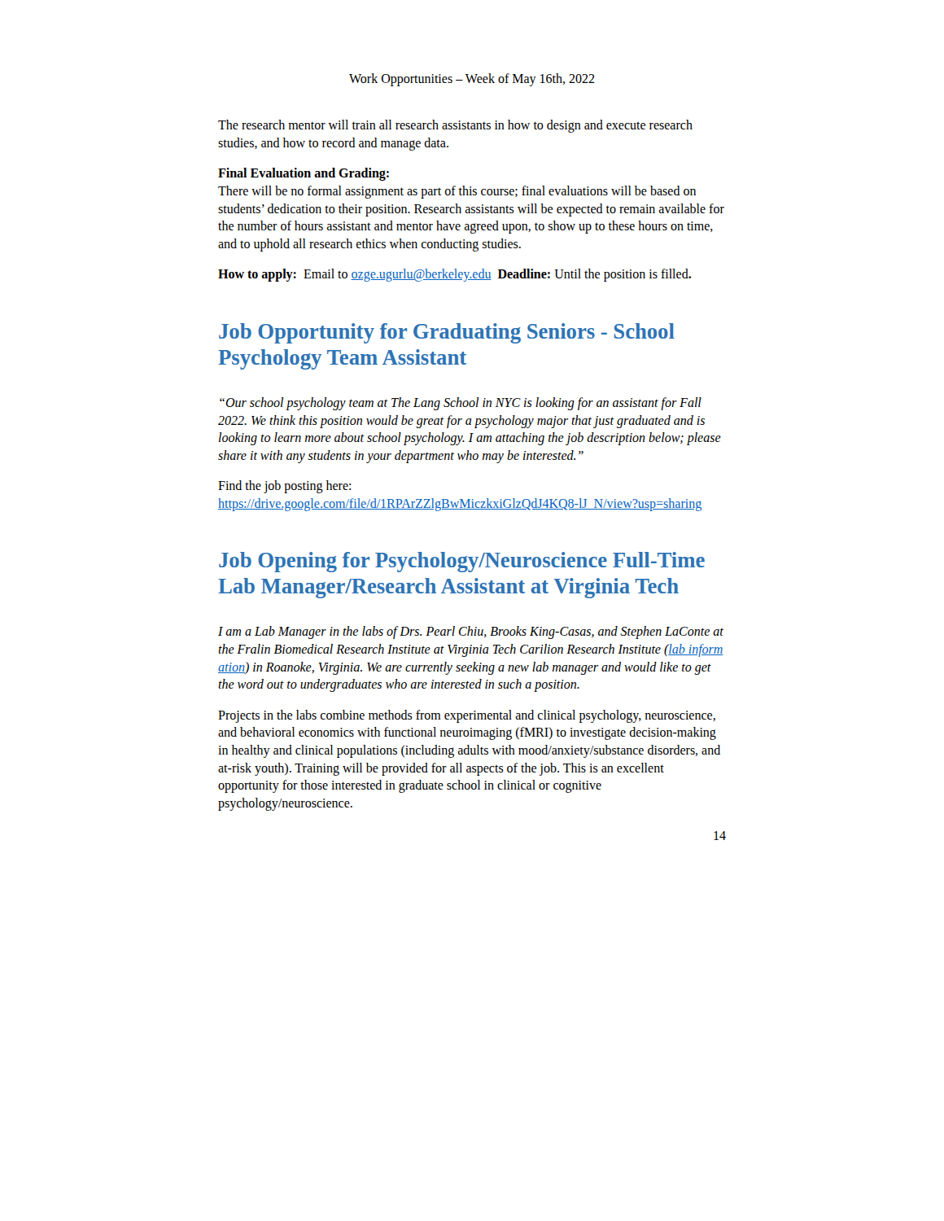Work Opportunities – Week of May 16th, 2022
The research mentor will train all research assistants in how to design and execute research studies, and how to record and manage data.
Final Evaluation and Grading:
There will be no formal assignment as part of this course; final evaluations will be based on students’ dedication to their position. Research assistants will be expected to remain available for the number of hours assistant and mentor have agreed upon, to show up to these hours on time, and to uphold all research ethics when conducting studies.
How to apply: Email to ozge.ugurlu@berkeley.edu Deadline: Until the position is filled.
Job Opportunity for Graduating Seniors - School Psychology Team Assistant
“Our school psychology team at The Lang School in NYC is looking for an assistant for Fall 2022. We think this position would be great for a psychology major that just graduated and is looking to learn more about school psychology. I am attaching the job description below; please share it with any students in your department who may be interested.”
Find the job posting here:
https://drive.google.com/file/d/1RPArZZlgBwMiczkxiGlzQdJ4KQ8-lJ_N/view?usp=sharing
Job Opening for Psychology/Neuroscience Full-Time Lab Manager/Research Assistant at Virginia Tech
I am a Lab Manager in the labs of Drs. Pearl Chiu, Brooks King-Casas, and Stephen LaConte at the Fralin Biomedical Research Institute at Virginia Tech Carilion Research Institute (lab information) in Roanoke, Virginia. We are currently seeking a new lab manager and would like to get the word out to undergraduates who are interested in such a position.
Projects in the labs combine methods from experimental and clinical psychology, neuroscience, and behavioral economics with functional neuroimaging (fMRI) to investigate decision-making in healthy and clinical populations (including adults with mood/anxiety/substance disorders, and at-risk youth). Training will be provided for all aspects of the job. This is an excellent opportunity for those interested in graduate school in clinical or cognitive psychology/neuroscience.
14